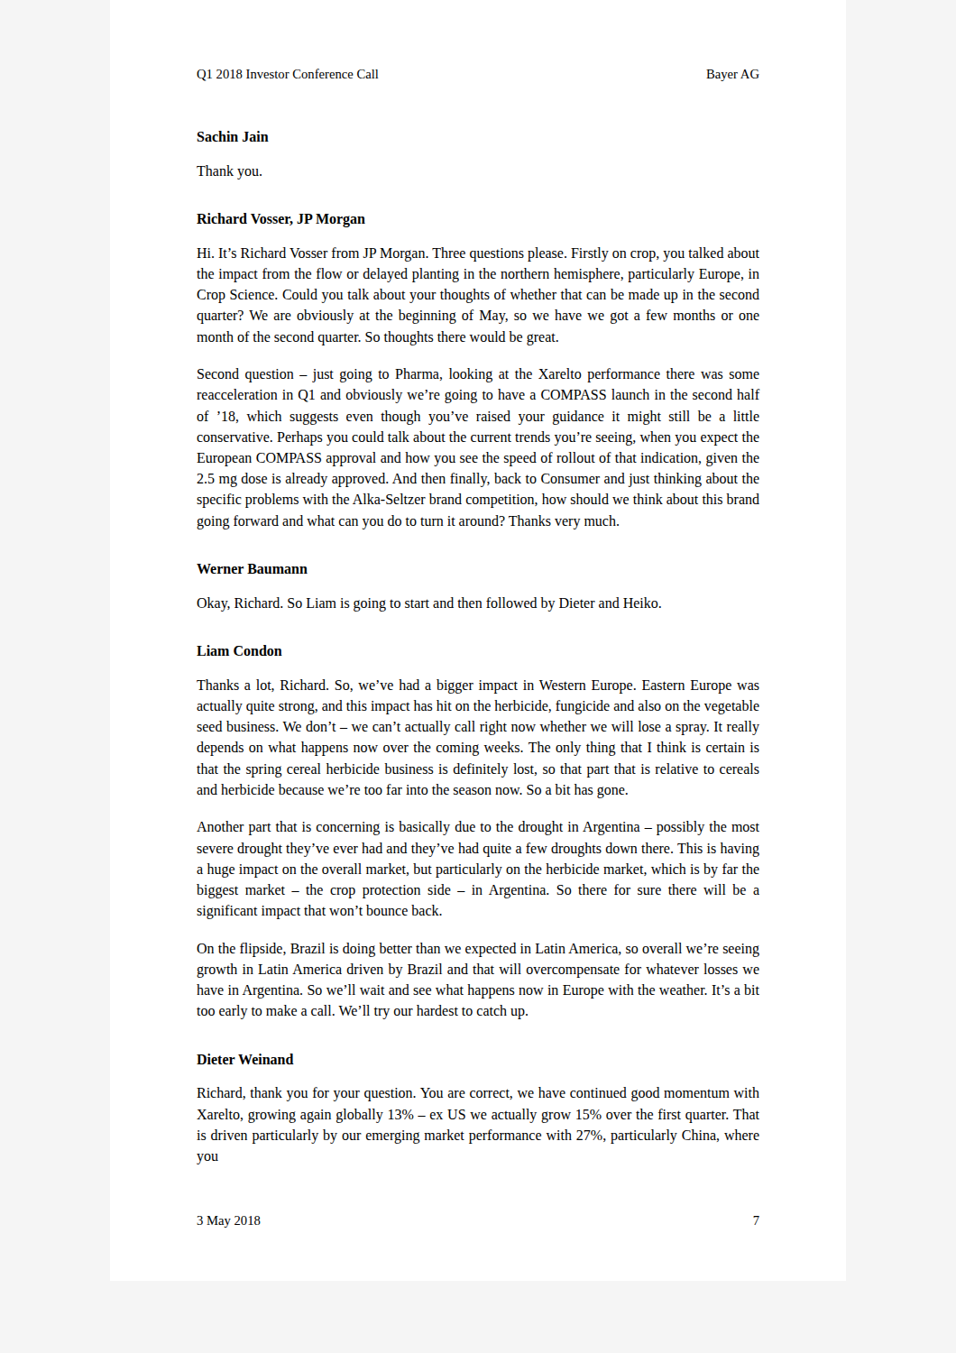Q1 2018 Investor Conference Call Bayer AG
Sachin Jain
Thank you.
Richard Vosser, JP Morgan
Hi. It’s Richard Vosser from JP Morgan. Three questions please. Firstly on crop, you talked about the impact from the flow or delayed planting in the northern hemisphere, particularly Europe, in Crop Science. Could you talk about your thoughts of whether that can be made up in the second quarter? We are obviously at the beginning of May, so we have we got a few months or one month of the second quarter. So thoughts there would be great.
Second question – just going to Pharma, looking at the Xarelto performance there was some reacceleration in Q1 and obviously we’re going to have a COMPASS launch in the second half of ’18, which suggests even though you’ve raised your guidance it might still be a little conservative. Perhaps you could talk about the current trends you’re seeing, when you expect the European COMPASS approval and how you see the speed of rollout of that indication, given the 2.5 mg dose is already approved. And then finally, back to Consumer and just thinking about the specific problems with the Alka-Seltzer brand competition, how should we think about this brand going forward and what can you do to turn it around? Thanks very much.
Werner Baumann
Okay, Richard. So Liam is going to start and then followed by Dieter and Heiko.
Liam Condon
Thanks a lot, Richard. So, we’ve had a bigger impact in Western Europe. Eastern Europe was actually quite strong, and this impact has hit on the herbicide, fungicide and also on the vegetable seed business. We don’t – we can’t actually call right now whether we will lose a spray. It really depends on what happens now over the coming weeks. The only thing that I think is certain is that the spring cereal herbicide business is definitely lost, so that part that is relative to cereals and herbicide because we’re too far into the season now. So a bit has gone.
Another part that is concerning is basically due to the drought in Argentina – possibly the most severe drought they’ve ever had and they’ve had quite a few droughts down there. This is having a huge impact on the overall market, but particularly on the herbicide market, which is by far the biggest market – the crop protection side – in Argentina. So there for sure there will be a significant impact that won’t bounce back.
On the flipside, Brazil is doing better than we expected in Latin America, so overall we’re seeing growth in Latin America driven by Brazil and that will overcompensate for whatever losses we have in Argentina. So we’ll wait and see what happens now in Europe with the weather. It’s a bit too early to make a call. We’ll try our hardest to catch up.
Dieter Weinand
Richard, thank you for your question. You are correct, we have continued good momentum with Xarelto, growing again globally 13% – ex US we actually grow 15% over the first quarter. That is driven particularly by our emerging market performance with 27%, particularly China, where you
3 May 2018 7